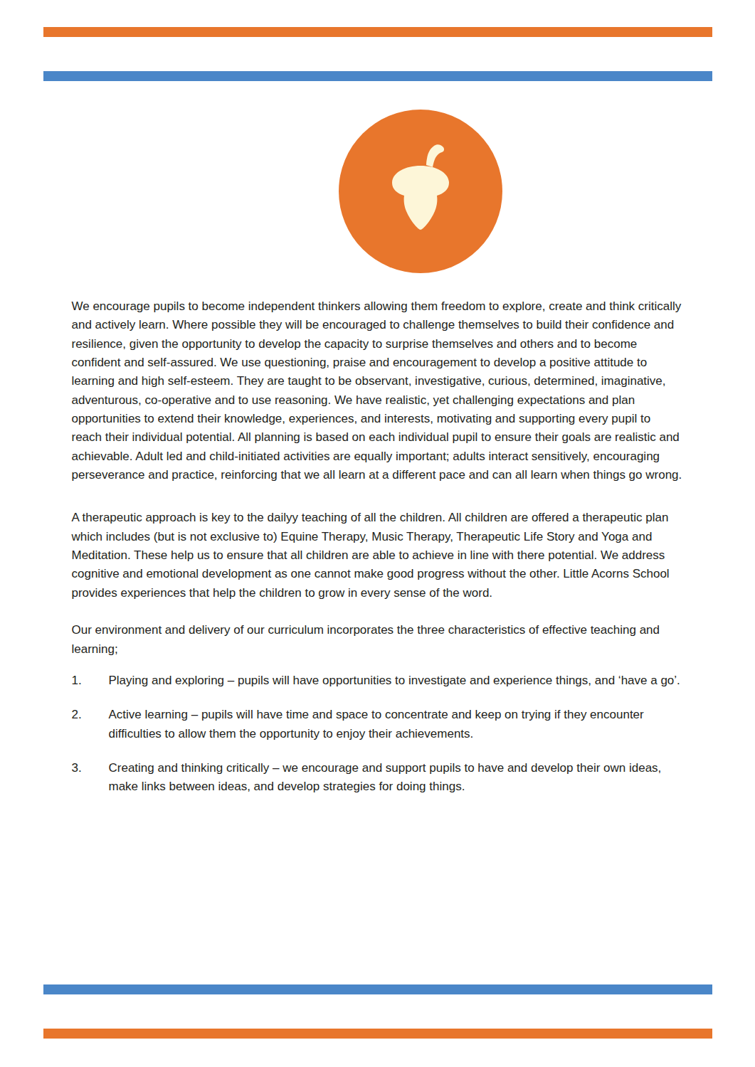We encourage pupils to become independent thinkers allowing them freedom to explore, create and think critically and actively learn. Where possible they will be encouraged to challenge themselves to build their confidence and resilience, given the opportunity to develop the capacity to surprise themselves and others and to become confident and self-assured. We use questioning, praise and encouragement to develop a positive attitude to learning and high self-esteem. They are taught to be observant, investigative, curious, determined, imaginative, adventurous, co-operative and to use reasoning. We have realistic, yet challenging expectations and plan opportunities to extend their knowledge, experiences, and interests, motivating and supporting every pupil to reach their individual potential. All planning is based on each individual pupil to ensure their goals are realistic and achievable. Adult led and child-initiated activities are equally important; adults interact sensitively, encouraging perseverance and practice, reinforcing that we all learn at a different pace and can all learn when things go wrong.
A therapeutic approach is key to the dailyy teaching of all the children. All children are offered a therapeutic plan which includes (but is not exclusive to) Equine Therapy, Music Therapy, Therapeutic Life Story and Yoga and Meditation. These help us to ensure that all children are able to achieve in line with there potential. We address cognitive and emotional development as one cannot make good progress without the other. Little Acorns School provides experiences that help the children to grow in every sense of the word.
Our environment and delivery of our curriculum incorporates the three characteristics of effective teaching and learning;
Playing and exploring – pupils will have opportunities to investigate and experience things, and ‘have a go’.
Active learning – pupils will have time and space to concentrate and keep on trying if they encounter difficulties to allow them the opportunity to enjoy their achievements.
Creating and thinking critically – we encourage and support pupils to have and develop their own ideas, make links between ideas, and develop strategies for doing things.